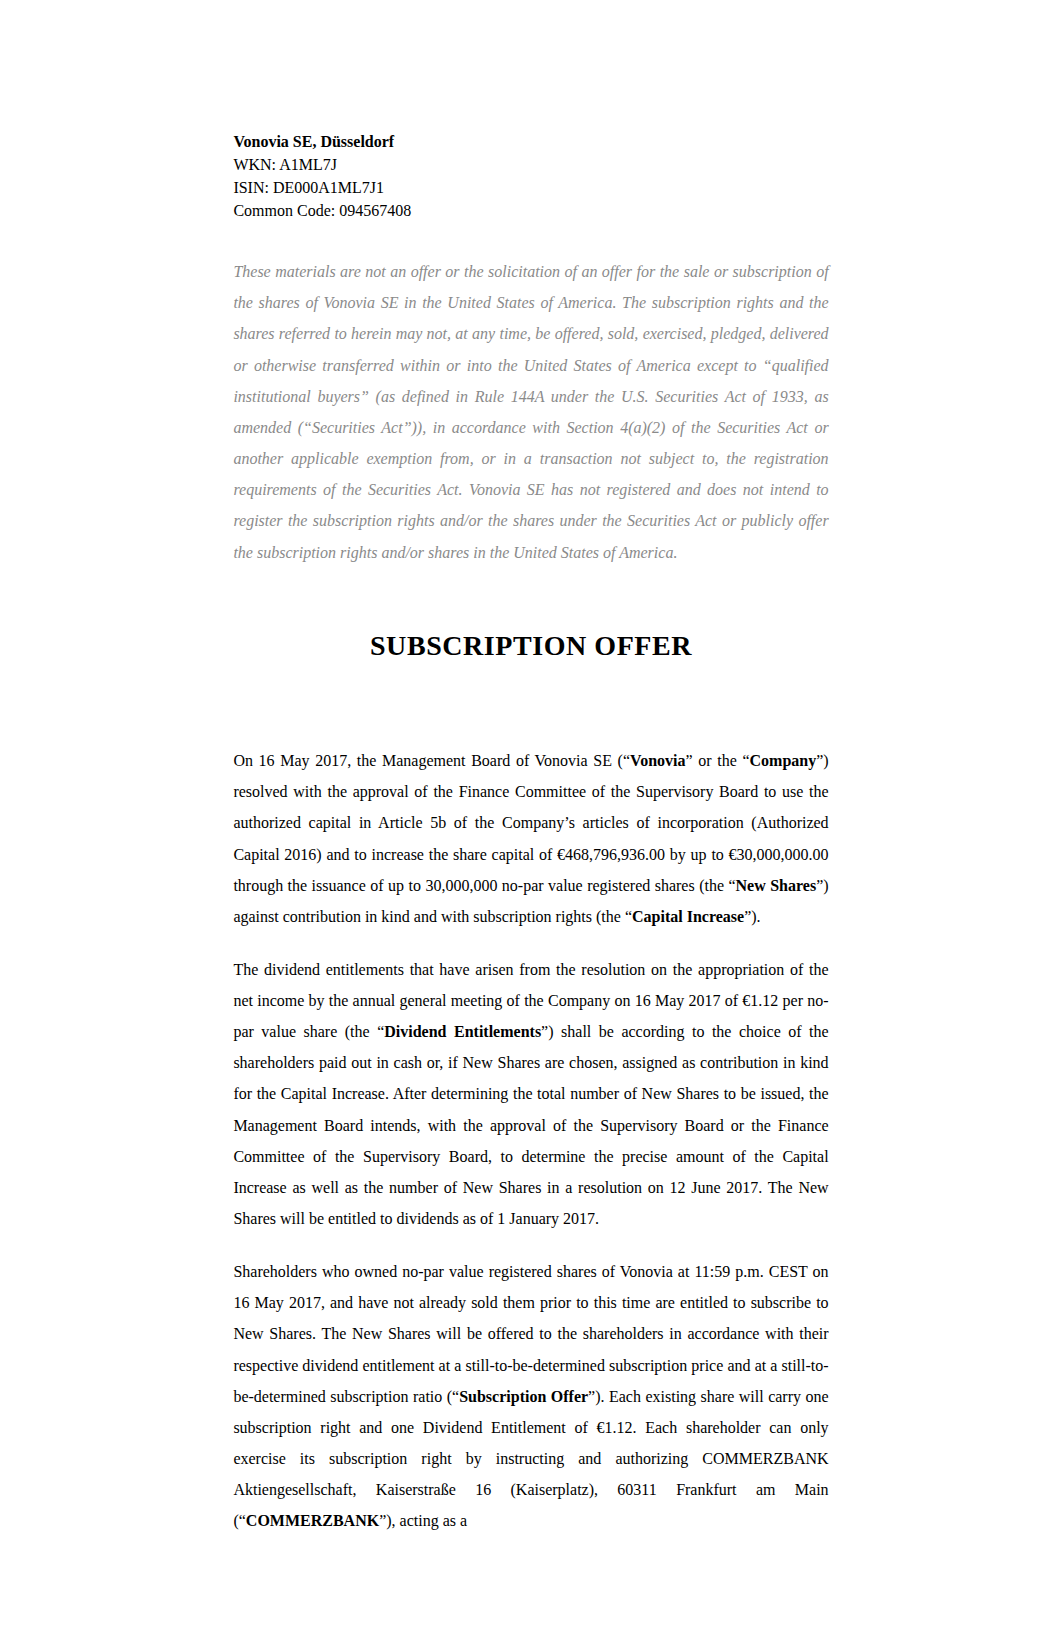Vonovia SE, Düsseldorf
WKN: A1ML7J
ISIN: DE000A1ML7J1
Common Code: 094567408
These materials are not an offer or the solicitation of an offer for the sale or subscription of the shares of Vonovia SE in the United States of America. The subscription rights and the shares referred to herein may not, at any time, be offered, sold, exercised, pledged, delivered or otherwise transferred within or into the United States of America except to “qualified institutional buyers” (as defined in Rule 144A under the U.S. Securities Act of 1933, as amended (“Securities Act”)), in accordance with Section 4(a)(2) of the Securities Act or another applicable exemption from, or in a transaction not subject to, the registration requirements of the Securities Act. Vonovia SE has not registered and does not intend to register the subscription rights and/or the shares under the Securities Act or publicly offer the subscription rights and/or shares in the United States of America.
SUBSCRIPTION OFFER
On 16 May 2017, the Management Board of Vonovia SE (“Vonovia” or the “Company”) resolved with the approval of the Finance Committee of the Supervisory Board to use the authorized capital in Article 5b of the Company’s articles of incorporation (Authorized Capital 2016) and to increase the share capital of €468,796,936.00 by up to €30,000,000.00 through the issuance of up to 30,000,000 no-par value registered shares (the “New Shares”) against contribution in kind and with subscription rights (the “Capital Increase”).
The dividend entitlements that have arisen from the resolution on the appropriation of the net income by the annual general meeting of the Company on 16 May 2017 of €1.12 per no-par value share (the “Dividend Entitlements”) shall be according to the choice of the shareholders paid out in cash or, if New Shares are chosen, assigned as contribution in kind for the Capital Increase. After determining the total number of New Shares to be issued, the Management Board intends, with the approval of the Supervisory Board or the Finance Committee of the Supervisory Board, to determine the precise amount of the Capital Increase as well as the number of New Shares in a resolution on 12 June 2017. The New Shares will be entitled to dividends as of 1 January 2017.
Shareholders who owned no-par value registered shares of Vonovia at 11:59 p.m. CEST on 16 May 2017, and have not already sold them prior to this time are entitled to subscribe to New Shares. The New Shares will be offered to the shareholders in accordance with their respective dividend entitlement at a still-to-be-determined subscription price and at a still-to-be-determined subscription ratio (“Subscription Offer”). Each existing share will carry one subscription right and one Dividend Entitlement of €1.12. Each shareholder can only exercise its subscription right by instructing and authorizing COMMERZBANK Aktiengesellschaft, Kaiserstraße 16 (Kaiserplatz), 60311 Frankfurt am Main (“COMMERZBANK”), acting as a